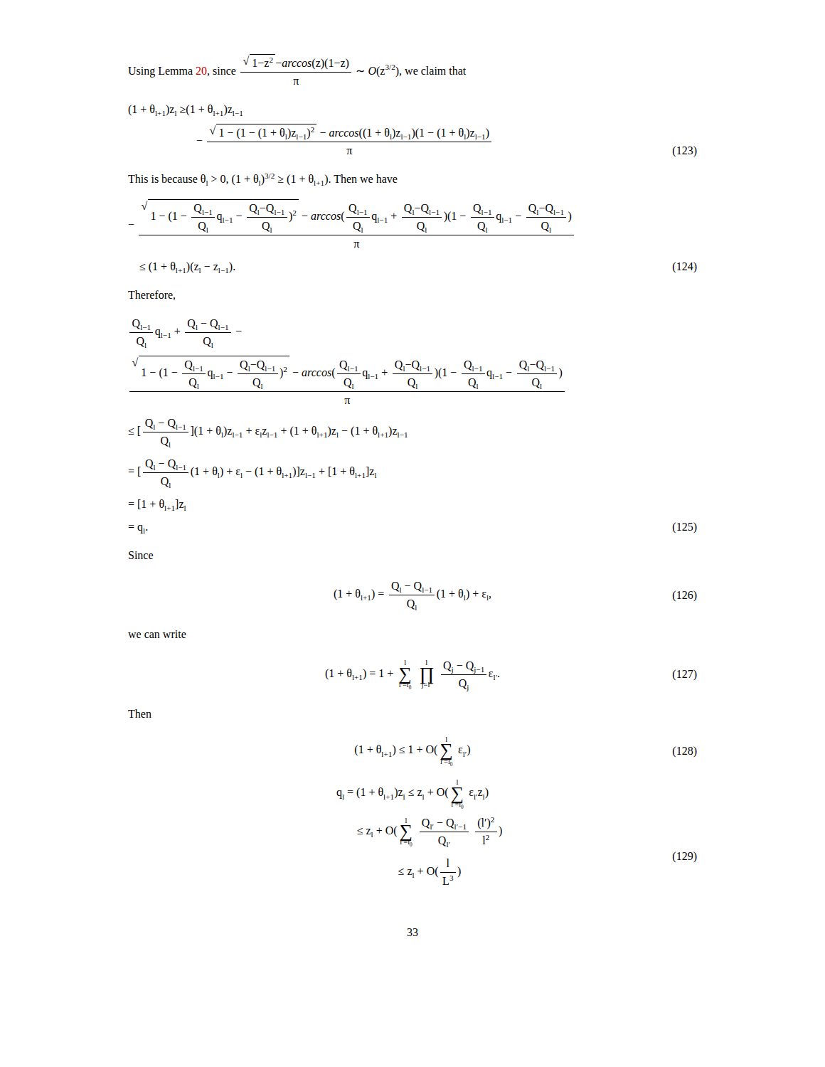Using Lemma 20, since 1−z2−arccos(z)(1−z) π ∼ O(z3/2), we claim that
(1 + θl+1)zl ≥(1 + θl+1)zl−1
− 1 − (1 − (1 + θl)zl−1)2 − arccos((1 + θl)zl−1)(1 − (1 + θl)zl−1) π
(123)
This is because θl > 0, (1 + θl)3/2 ≥ (1 + θl+1). Then we have
− 1 − (1 − Ql−1 Qlql−1 − Ql−Ql−1 Ql)2 − arccos(Ql−1 Qlql−1 + Ql−Ql−1 Ql)(1 − Ql−1 Qlql−1 − Ql−Ql−1 Ql) π
≤ (1 + θl+1)(zl − zl−1).
(124)
Therefore,
Ql−1 Qlql−1 + Ql − Ql−1 Ql −
1 − (1 − Ql−1 Qlql−1 − Ql−Ql−1 Ql)2 − arccos(Ql−1 Qlql−1 + Ql−Ql−1 Ql)(1 − Ql−1 Qlql−1 − Ql−Ql−1 Ql) π
≤ [Ql − Ql−1 Ql](1 + θl)zl−1 + εlzl−1 + (1 + θl+1)zl − (1 + θl+1)zl−1
= [Ql − Ql−1 Ql(1 + θl) + εl − (1 + θl+1)]zl−1 + [1 + θl+1]zl
= [1 + θl+1]zl
= ql.
(125)
Since
(1 + θl+1) = Ql − Ql−1 Ql(1 + θl) + εl, (126)
we can write
(1 + θl+1) = 1 + l∑l′=l0 l∏j=l′ Qj − Qj−1 Qjεl′. (127)
Then
(1 + θl+1) ≤ 1 + O(l∑l′=l0 εl′) (128)
ql = (1 + θl+1)zl ≤ zl + O(l∑l′=l0 εl′zl)
≤ zl + O(l∑l′=l0 Ql′ − Ql′−1 Ql′ (l′)2 l2)
≤ zl + O(lL3)
(129)
33